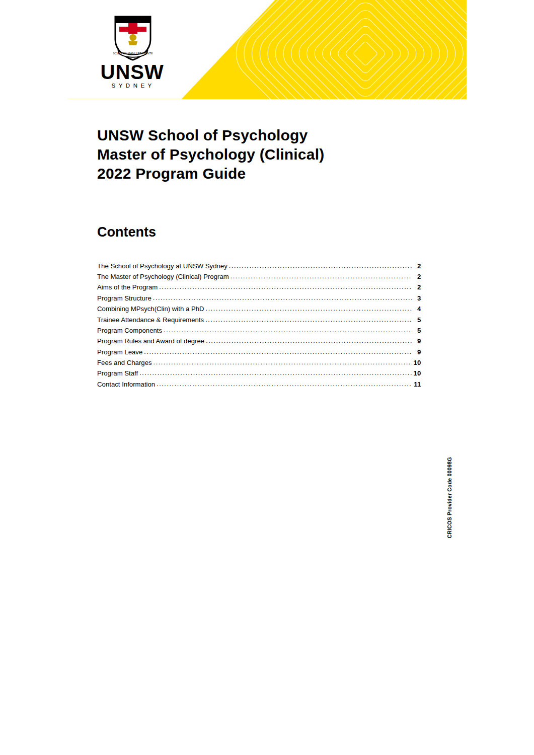SCIENTIA MANU ET MENTE
UNSW
SYDNEY
UNSW School of Psychology
Master of Psychology (Clinical)
2022 Program Guide
Contents
The School of Psychology at UNSW Sydney........................................................................... 2
The Master of Psychology (Clinical) Program....................................................................... 2
Aims of the Program......................................................................................................... 2
Program Structure........................................................................................................... 3
Combining MPsych(Clin) with a PhD..................................................................................... 4
Trainee Attendance & Requirements..................................................................................... 5
Program Components..................................................................................................... 5
Program Rules and Award of degree..................................................................................... 9
Program Leave.............................................................................................................. 9
Fees and Charges......................................................................................................... 10
Program Staff............................................................................................................... 10
Contact Information....................................................................................................... 11
CRICOS Provider Code 00098G